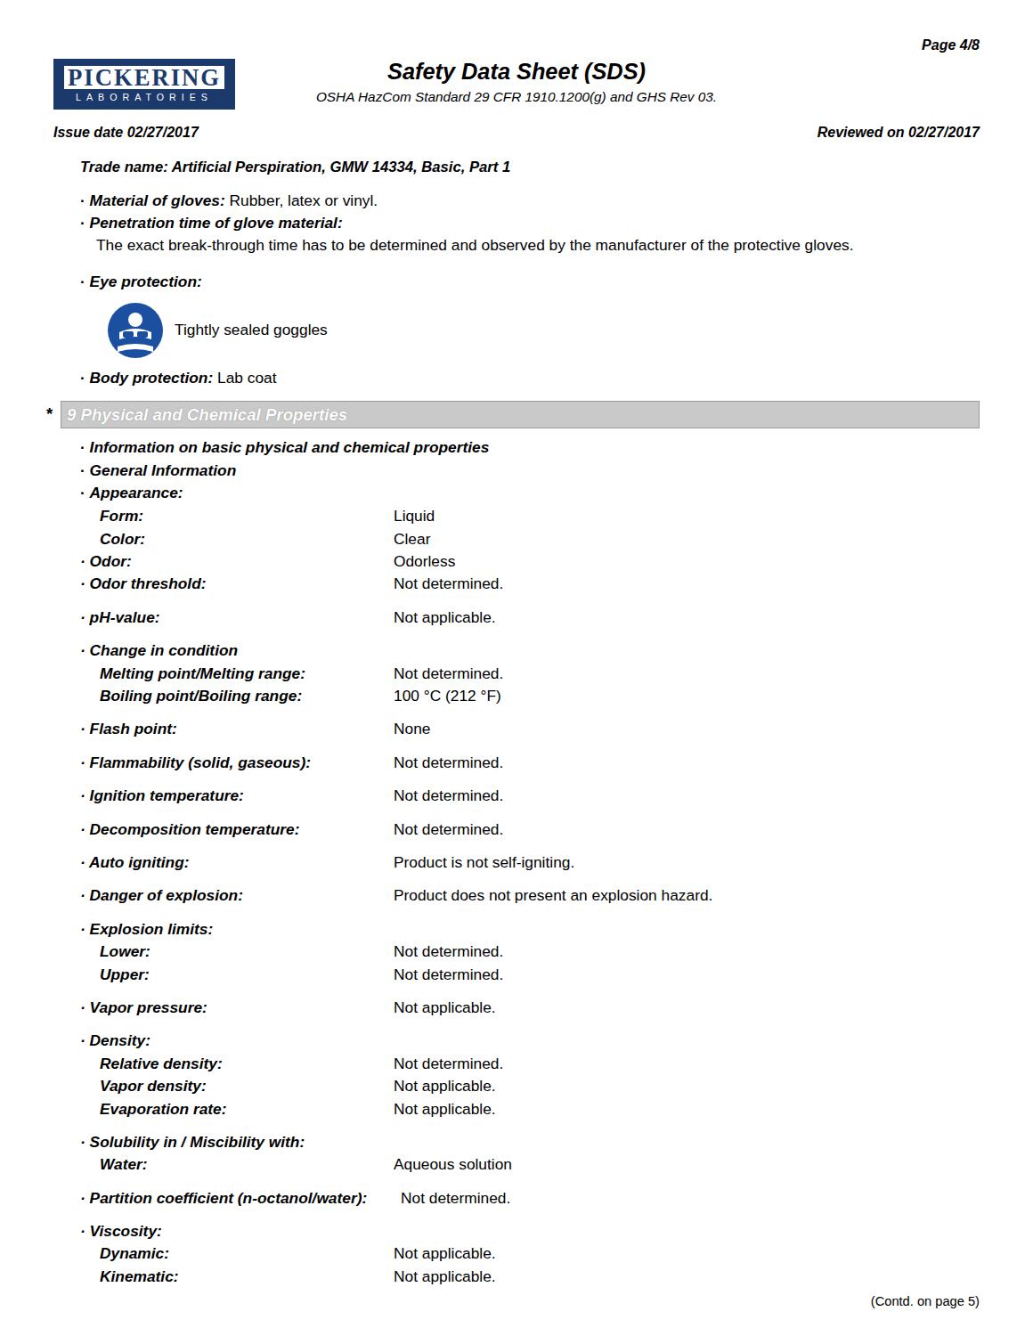Page 4/8
PICKERING LABORATORIES
Safety Data Sheet (SDS)
OSHA HazCom Standard 29 CFR 1910.1200(g) and GHS Rev 03.
Issue date 02/27/2017 Reviewed on 02/27/2017
Trade name: Artificial Perspiration, GMW 14334, Basic, Part 1
· Material of gloves: Rubber, latex or vinyl.
· Penetration time of glove material:
The exact break-through time has to be determined and observed by the manufacturer of the protective gloves.
· Eye protection:
Tightly sealed goggles
· Body protection: Lab coat
*
9 Physical and Chemical Properties
· Information on basic physical and chemical properties
· General Information
· Appearance:
| Form: | Liquid |
| Color: | Clear |
| · Odor: | Odorless |
| · Odor threshold: | Not determined. |
| · pH-value: | Not applicable. |
| · Change in condition | |
| Melting point/Melting range: | Not determined. |
| Boiling point/Boiling range: | 100 °C (212 °F) |
| · Flash point: | None |
| · Flammability (solid, gaseous): | Not determined. |
| · Ignition temperature: | Not determined. |
| · Decomposition temperature: | Not determined. |
| · Auto igniting: | Product is not self-igniting. |
| · Danger of explosion: | Product does not present an explosion hazard. |
| · Explosion limits: | |
| Lower: | Not determined. |
| Upper: | Not determined. |
| · Vapor pressure: | Not applicable. |
| · Density: | |
| Relative density: | Not determined. |
| Vapor density: | Not applicable. |
| Evaporation rate: | Not applicable. |
| · Solubility in / Miscibility with: | |
| Water: | Aqueous solution |
| · Partition coefficient (n-octanol/water): | Not determined. |
| · Viscosity: | |
| Dynamic: | Not applicable. |
| Kinematic: | Not applicable. |
(Contd. on page 5)